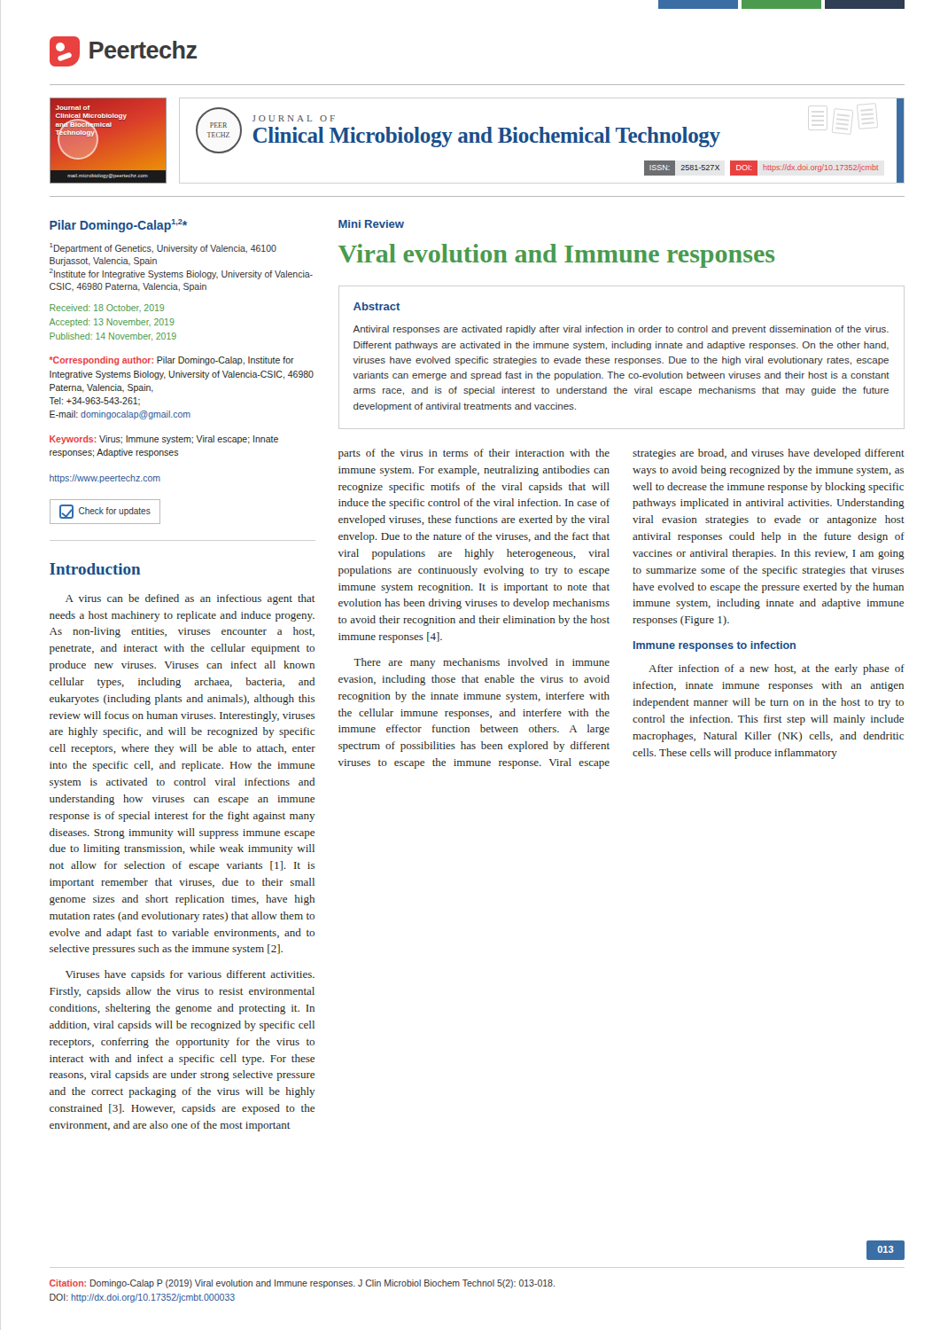Peertechz
Journal of
Clinical Microbiology
and Biochemical
Technology
mail.microbiology@peertechz.com
PEER
TECHZ
JOURNAL OF
Clinical Microbiology and Biochemical Technology
ISSN: 2581-527X DOI: https://dx.doi.org/10.17352/jcmbt
Pilar Domingo-Calap1,2*
1Department of Genetics, University of Valencia, 46100 Burjassot, Valencia, Spain
2Institute for Integrative Systems Biology, University of Valencia-CSIC, 46980 Paterna, Valencia, Spain
Received: 18 October, 2019
Accepted: 13 November, 2019
Published: 14 November, 2019
*Corresponding author: Pilar Domingo-Calap, Institute for Integrative Systems Biology, University of Valencia-CSIC, 46980 Paterna, Valencia, Spain,
Tel: +34-963-543-261;
E-mail: domingocalap@gmail.com
Keywords: Virus; Immune system; Viral escape; Innate responses; Adaptive responses
https://www.peertechz.com
Check for updates
Introduction
A virus can be defined as an infectious agent that needs a host machinery to replicate and induce progeny. As non-living entities, viruses encounter a host, penetrate, and interact with the cellular equipment to produce new viruses. Viruses can infect all known cellular types, including archaea, bacteria, and eukaryotes (including plants and animals), although this review will focus on human viruses. Interestingly, viruses are highly specific, and will be recognized by specific cell receptors, where they will be able to attach, enter into the specific cell, and replicate. How the immune system is activated to control viral infections and understanding how viruses can escape an immune response is of special interest for the fight against many diseases. Strong immunity will suppress immune escape due to limiting transmission, while weak immunity will not allow for selection of escape variants [1]. It is important remember that viruses, due to their small genome sizes and short replication times, have high mutation rates (and evolutionary rates) that allow them to evolve and adapt fast to variable environments, and to selective pressures such as the immune system [2].
Viruses have capsids for various different activities. Firstly, capsids allow the virus to resist environmental conditions, sheltering the genome and protecting it. In addition, viral capsids will be recognized by specific cell receptors, conferring the opportunity for the virus to interact with and infect a specific cell type. For these reasons, viral capsids are under strong selective pressure and the correct packaging of the virus will be highly constrained [3]. However, capsids are exposed to the environment, and are also one of the most important
Mini Review
Viral evolution and Immune responses
Abstract
Antiviral responses are activated rapidly after viral infection in order to control and prevent dissemination of the virus. Different pathways are activated in the immune system, including innate and adaptive responses. On the other hand, viruses have evolved specific strategies to evade these responses. Due to the high viral evolutionary rates, escape variants can emerge and spread fast in the population. The co-evolution between viruses and their host is a constant arms race, and is of special interest to understand the viral escape mechanisms that may guide the future development of antiviral treatments and vaccines.
parts of the virus in terms of their interaction with the immune system. For example, neutralizing antibodies can recognize specific motifs of the viral capsids that will induce the specific control of the viral infection. In case of enveloped viruses, these functions are exerted by the viral envelop. Due to the nature of the viruses, and the fact that viral populations are highly heterogeneous, viral populations are continuously evolving to try to escape immune system recognition. It is important to note that evolution has been driving viruses to develop mechanisms to avoid their recognition and their elimination by the host immune responses [4].
There are many mechanisms involved in immune evasion, including those that enable the virus to avoid recognition by the innate immune system, interfere with the cellular immune responses, and interfere with the immune effector function between others. A large spectrum of possibilities has been explored by different viruses to escape the immune response. Viral escape strategies are broad, and viruses have developed different ways to avoid being recognized by the immune system, as well to decrease the immune response by blocking specific pathways implicated in antiviral activities. Understanding viral evasion strategies to evade or antagonize host antiviral responses could help in the future design of vaccines or antiviral therapies. In this review, I am going to summarize some of the specific strategies that viruses have evolved to escape the pressure exerted by the human immune system, including innate and adaptive immune responses (Figure 1).
Immune responses to infection
After infection of a new host, at the early phase of infection, innate immune responses with an antigen independent manner will be turn on in the host to try to control the infection. This first step will mainly include macrophages, Natural Killer (NK) cells, and dendritic cells. These cells will produce inflammatory
013
Citation: Domingo-Calap P (2019) Viral evolution and Immune responses. J Clin Microbiol Biochem Technol 5(2): 013-018.
DOI: http://dx.doi.org/10.17352/jcmbt.000033